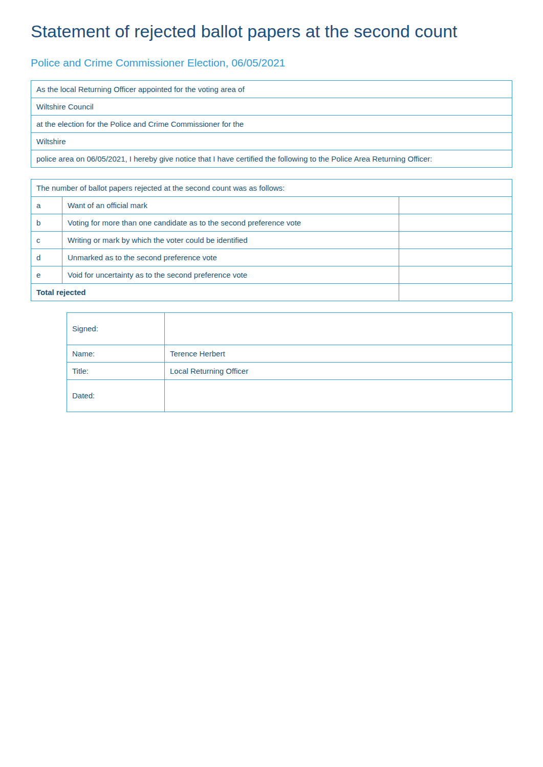Statement of rejected ballot papers at the second count
Police and Crime Commissioner Election, 06/05/2021
| As the local Returning Officer appointed for the voting area of |
| Wiltshire Council |
| at the election for the Police and Crime Commissioner for the |
| Wiltshire |
| police area on 06/05/2021, I hereby give notice that I have certified the following to the Police Area Returning Officer: |
| The number of ballot papers rejected at the second count was as follows: |
| a | Want of an official mark | |
| b | Voting for more than one candidate as to the second preference vote | |
| c | Writing or mark by which the voter could be identified | |
| d | Unmarked as to the second preference vote | |
| e | Void for uncertainty as to the second preference vote | |
| Total rejected | |
| | Signed: | |
| | Name: | Terence Herbert |
| | Title: | Local Returning Officer |
| | Dated: | |